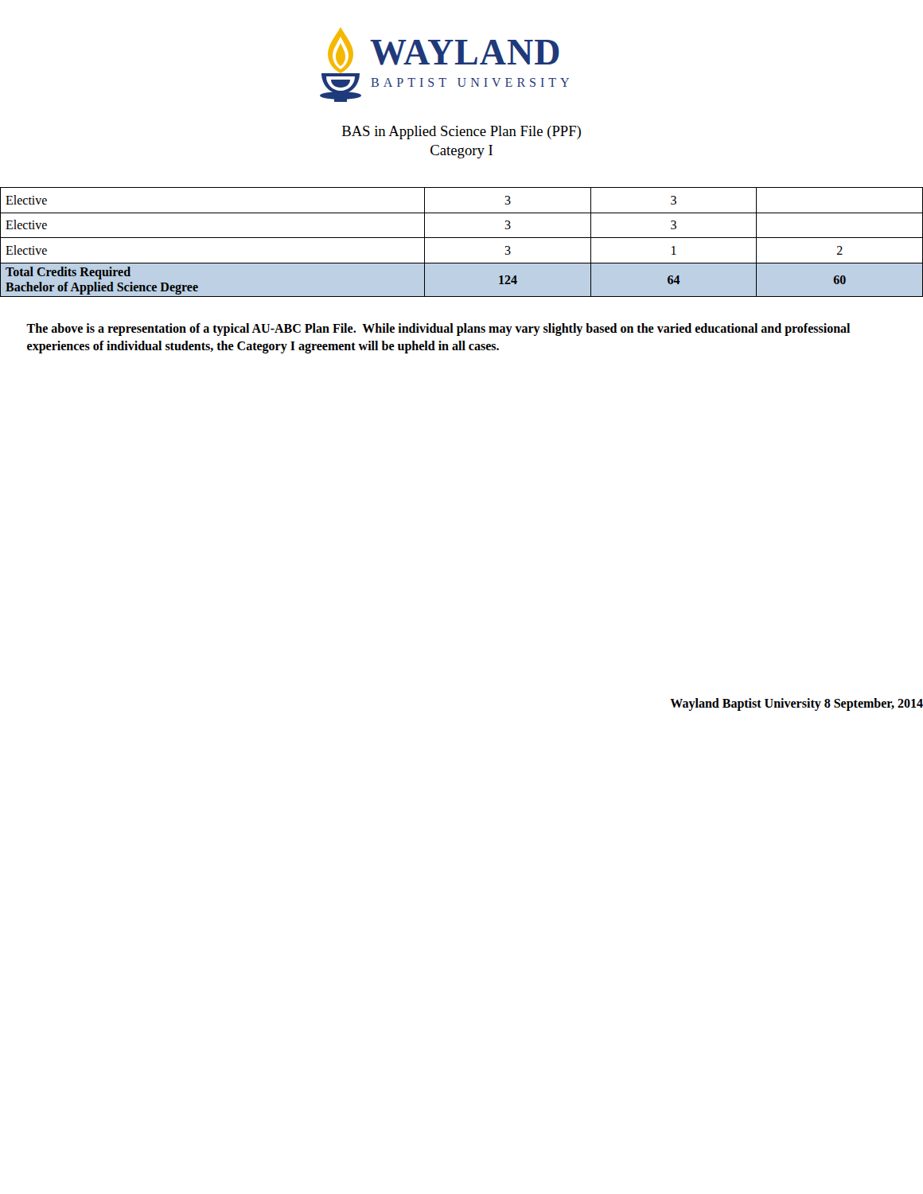WAYLAND BAPTIST UNIVERSITY
BAS in Applied Science Plan File (PPF)Category I
| Elective | 3 | 3 | |
| Elective | 3 | 3 | |
| Elective | 3 | 1 | 2 |
| Total Credits Required Bachelor of Applied Science Degree | 124 | 64 | 60 |
The above is a representation of a typical AU-ABC Plan File. While individual plans may vary slightly based on the varied educational and professional experiences of individual students, the Category I agreement will be upheld in all cases.
Wayland Baptist University 8 September, 2014